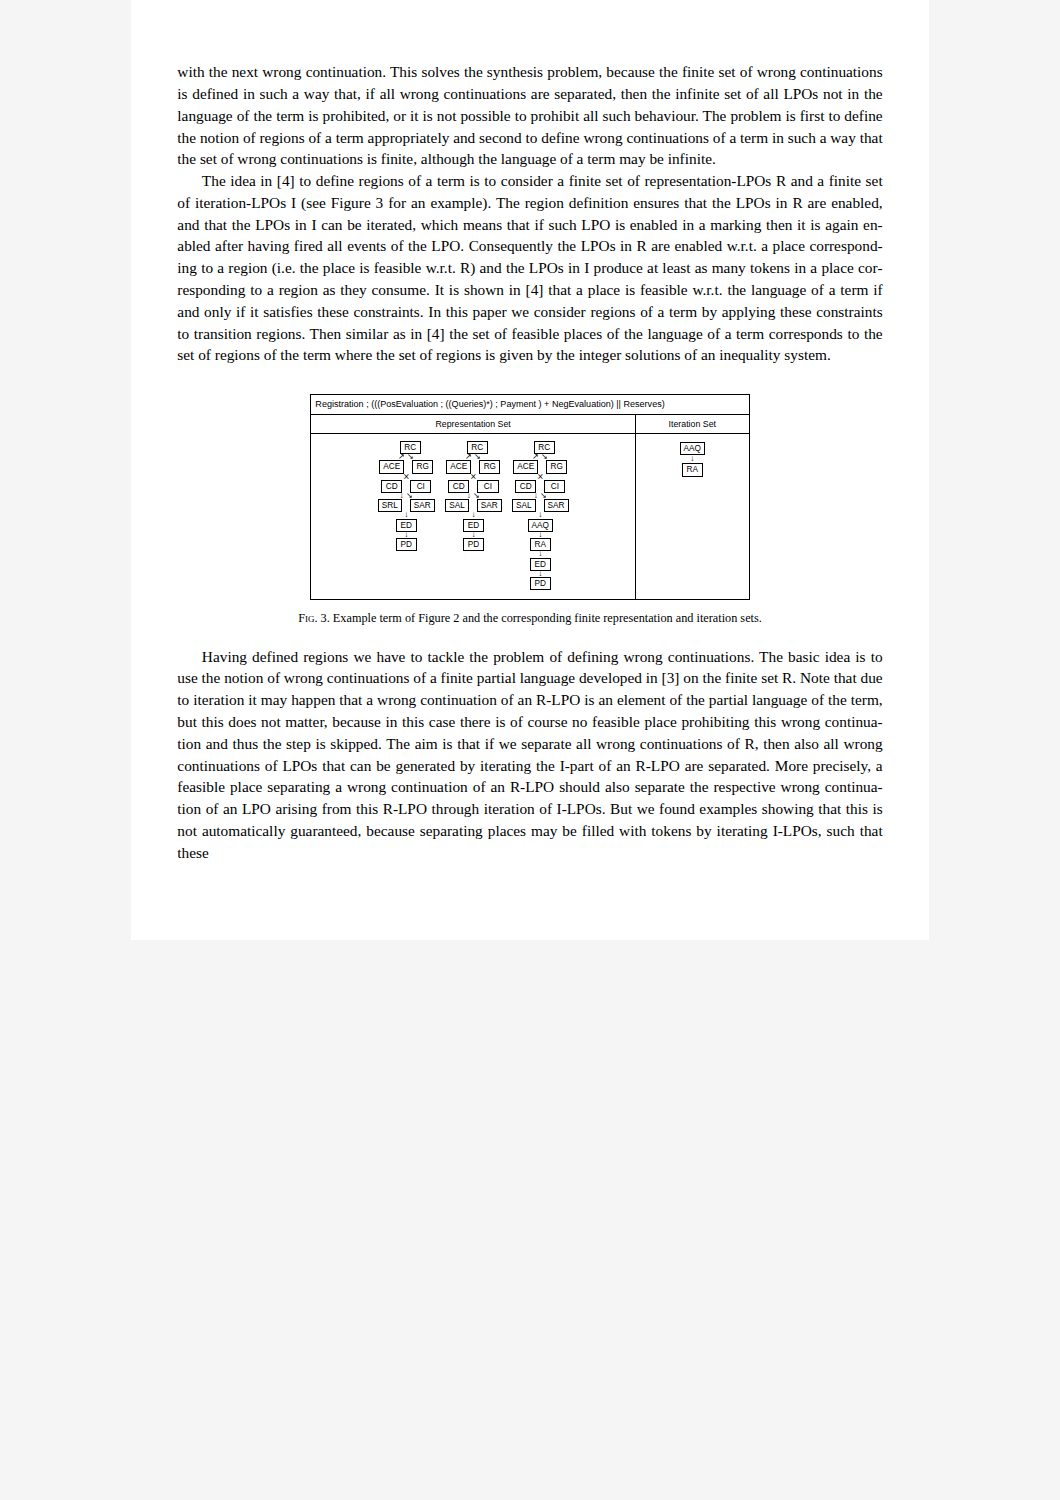with the next wrong continuation. This solves the synthesis problem, because the finite set of wrong continuations is defined in such a way that, if all wrong continuations are separated, then the infinite set of all LPOs not in the language of the term is prohibited, or it is not possible to prohibit all such behaviour. The problem is first to define the notion of regions of a term appropriately and second to define wrong continuations of a term in such a way that the set of wrong continuations is finite, although the language of a term may be infinite.
The idea in [4] to define regions of a term is to consider a finite set of representation-LPOs R and a finite set of iteration-LPOs I (see Figure 3 for an example). The region definition ensures that the LPOs in R are enabled, and that the LPOs in I can be iterated, which means that if such LPO is enabled in a marking then it is again enabled after having fired all events of the LPO. Consequently the LPOs in R are enabled w.r.t. a place corresponding to a region (i.e. the place is feasible w.r.t. R) and the LPOs in I produce at least as many tokens in a place corresponding to a region as they consume. It is shown in [4] that a place is feasible w.r.t. the language of a term if and only if it satisfies these constraints. In this paper we consider regions of a term by applying these constraints to transition regions. Then similar as in [4] the set of feasible places of the language of a term corresponds to the set of regions of the term where the set of regions is given by the integer solutions of an inequality system.
Registration ; (((PosEvaluation ; ((Queries)*) ; Payment ) + NegEvaluation) || Reserves)
Representation Set
RC
↗ ↘
ACE RG
⨯
CD CI
↓ ↘
SRL SAR
↓
ED
↓
PD
RC
↗ ↘
ACE RG
⨯
CD CI
↓ ↘
SAL SAR
↓
ED
↓
PD
RC
↗ ↘
ACE RG
⨯
CD CI
↓ ↘
SAL SAR
↓
AAQ
↓
RA
↓
ED
↓
PD
Iteration Set
AAQ
↓
RA
Fig. 3. Example term of Figure 2 and the corresponding finite representation and iteration sets.
Having defined regions we have to tackle the problem of defining wrong continuations. The basic idea is to use the notion of wrong continuations of a finite partial language developed in [3] on the finite set R. Note that due to iteration it may happen that a wrong continuation of an R-LPO is an element of the partial language of the term, but this does not matter, because in this case there is of course no feasible place prohibiting this wrong continuation and thus the step is skipped. The aim is that if we separate all wrong continuations of R, then also all wrong continuations of LPOs that can be generated by iterating the I-part of an R-LPO are separated. More precisely, a feasible place separating a wrong continuation of an R-LPO should also separate the respective wrong continuation of an LPO arising from this R-LPO through iteration of I-LPOs. But we found examples showing that this is not automatically guaranteed, because separating places may be filled with tokens by iterating I-LPOs, such that these